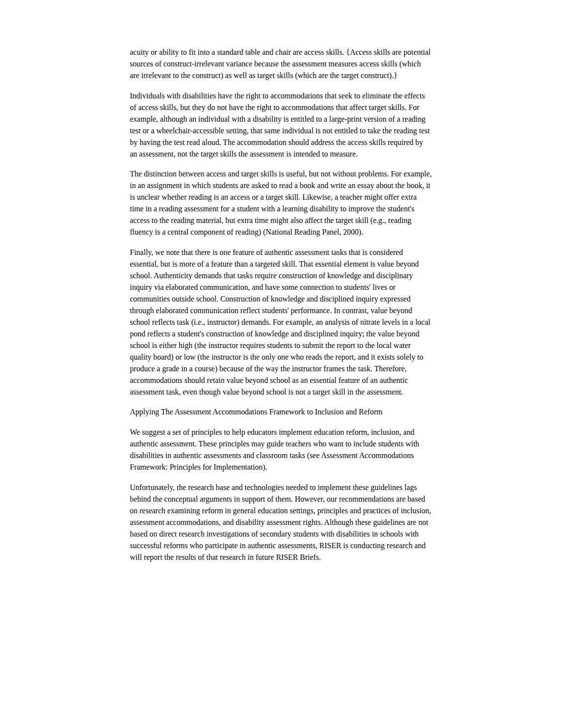acuity or ability to fit into a standard table and chair are access skills. {Access skills are potential sources of construct-irrelevant variance because the assessment measures access skills (which are irrelevant to the construct) as well as target skills (which are the target construct).}
Individuals with disabilities have the right to accommodations that seek to eliminate the effects of access skills, but they do not have the right to accommodations that affect target skills. For example, although an individual with a disability is entitled to a large-print version of a reading test or a wheelchair-accessible setting, that same individual is not entitled to take the reading test by having the test read aloud. The accommodation should address the access skills required by an assessment, not the target skills the assessment is intended to measure.
The distinction between access and target skills is useful, but not without problems. For example, in an assignment in which students are asked to read a book and write an essay about the book, it is unclear whether reading is an access or a target skill. Likewise, a teacher might offer extra time in a reading assessment for a student with a learning disability to improve the student's access to the reading material, but extra time might also affect the target skill (e.g., reading fluency is a central component of reading) (National Reading Panel, 2000).
Finally, we note that there is one feature of authentic assessment tasks that is considered essential, but is more of a feature than a targeted skill. That essential element is value beyond school. Authenticity demands that tasks require construction of knowledge and disciplinary inquiry via elaborated communication, and have some connection to students' lives or communities outside school. Construction of knowledge and disciplined inquiry expressed through elaborated communication reflect students' performance. In contrast, value beyond school reflects task (i.e., instructor) demands. For example, an analysis of nitrate levels in a local pond reflects a student's construction of knowledge and disciplined inquiry; the value beyond school is either high (the instructor requires students to submit the report to the local water quality board) or low (the instructor is the only one who reads the report, and it exists solely to produce a grade in a course) because of the way the instructor frames the task. Therefore, accommodations should retain value beyond school as an essential feature of an authentic assessment task, even though value beyond school is not a target skill in the assessment.
Applying The Assessment Accommodations Framework to Inclusion and Reform
We suggest a set of principles to help educators implement education reform, inclusion, and authentic assessment. These principles may guide teachers who want to include students with disabilities in authentic assessments and classroom tasks (see Assessment Accommodations Framework: Principles for Implementation).
Unfortunately, the research base and technologies needed to implement these guidelines lags behind the conceptual arguments in support of them. However, our recommendations are based on research examining reform in general education settings, principles and practices of inclusion, assessment accommodations, and disability assessment rights. Although these guidelines are not based on direct research investigations of secondary students with disabilities in schools with successful reforms who participate in authentic assessments, RISER is conducting research and will report the results of that research in future RISER Briefs.